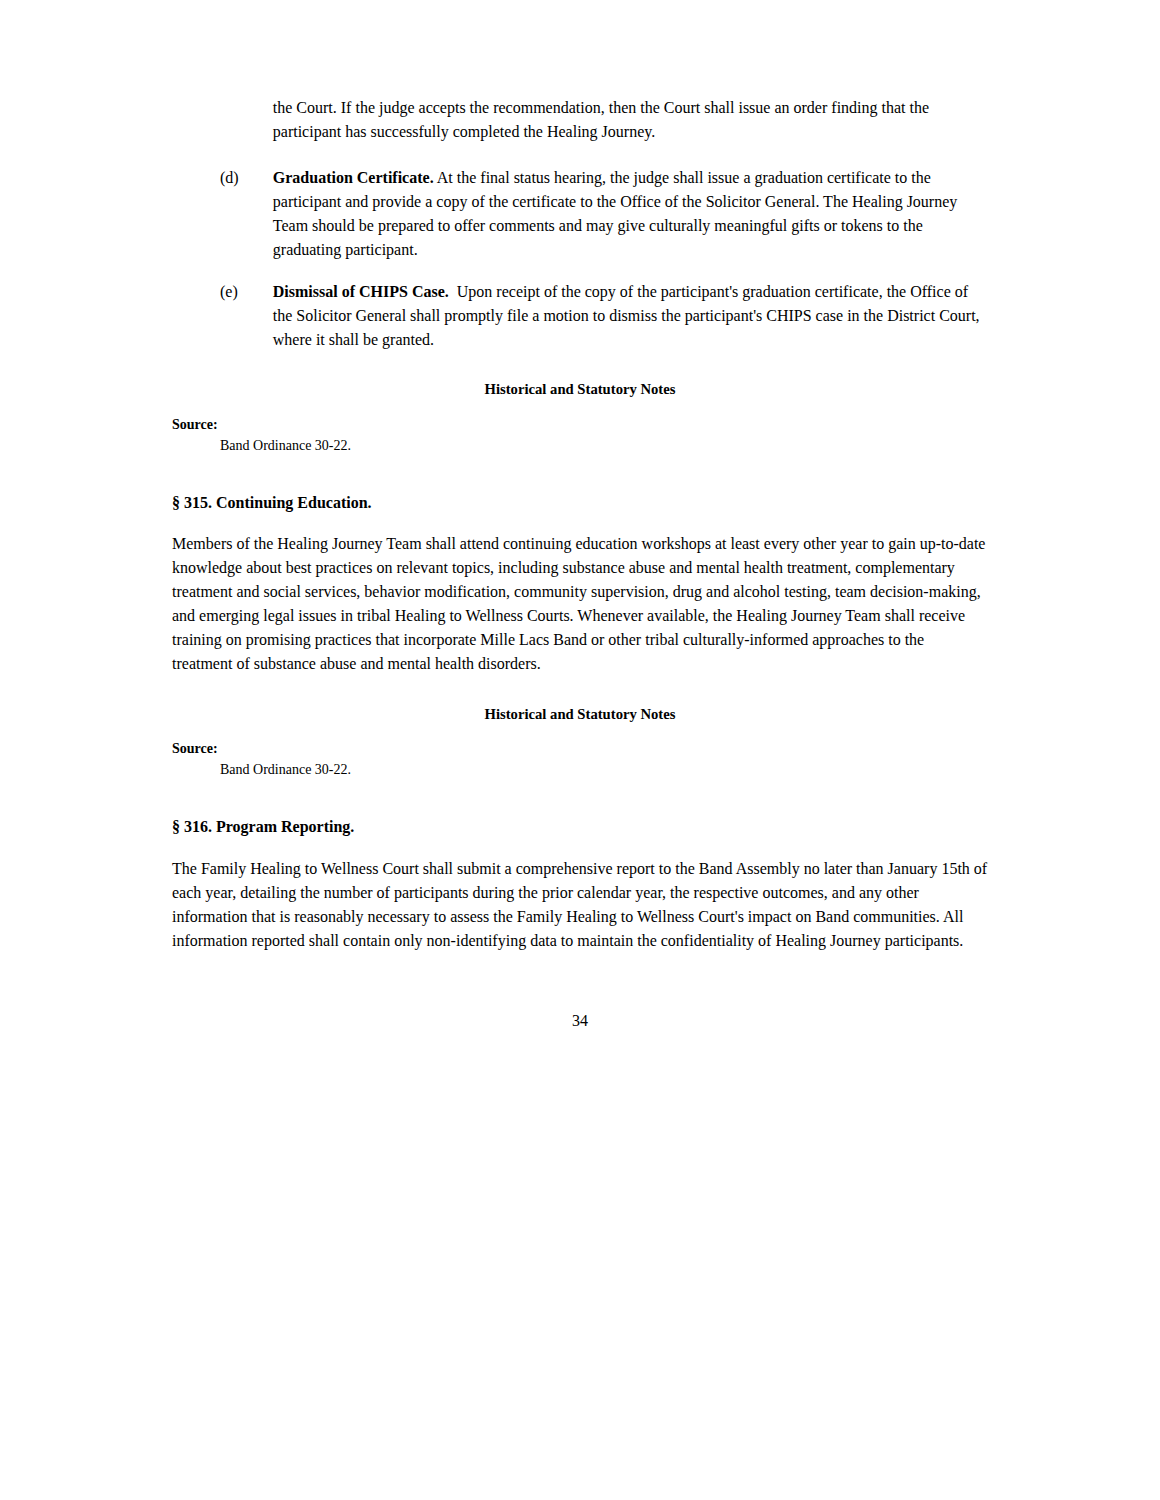the Court. If the judge accepts the recommendation, then the Court shall issue an order finding that the participant has successfully completed the Healing Journey.
(d)
Graduation Certificate. At the final status hearing, the judge shall issue a graduation certificate to the participant and provide a copy of the certificate to the Office of the Solicitor General. The Healing Journey Team should be prepared to offer comments and may give culturally meaningful gifts or tokens to the graduating participant.
(e)
Dismissal of CHIPS Case. Upon receipt of the copy of the participant's graduation certificate, the Office of the Solicitor General shall promptly file a motion to dismiss the participant's CHIPS case in the District Court, where it shall be granted.
Historical and Statutory Notes
Source:
Band Ordinance 30-22.
§ 315. Continuing Education.
Members of the Healing Journey Team shall attend continuing education workshops at least every other year to gain up-to-date knowledge about best practices on relevant topics, including substance abuse and mental health treatment, complementary treatment and social services, behavior modification, community supervision, drug and alcohol testing, team decision-making, and emerging legal issues in tribal Healing to Wellness Courts. Whenever available, the Healing Journey Team shall receive training on promising practices that incorporate Mille Lacs Band or other tribal culturally-informed approaches to the treatment of substance abuse and mental health disorders.
Historical and Statutory Notes
Source:
Band Ordinance 30-22.
§ 316. Program Reporting.
The Family Healing to Wellness Court shall submit a comprehensive report to the Band Assembly no later than January 15th of each year, detailing the number of participants during the prior calendar year, the respective outcomes, and any other information that is reasonably necessary to assess the Family Healing to Wellness Court's impact on Band communities. All information reported shall contain only non-identifying data to maintain the confidentiality of Healing Journey participants.
34